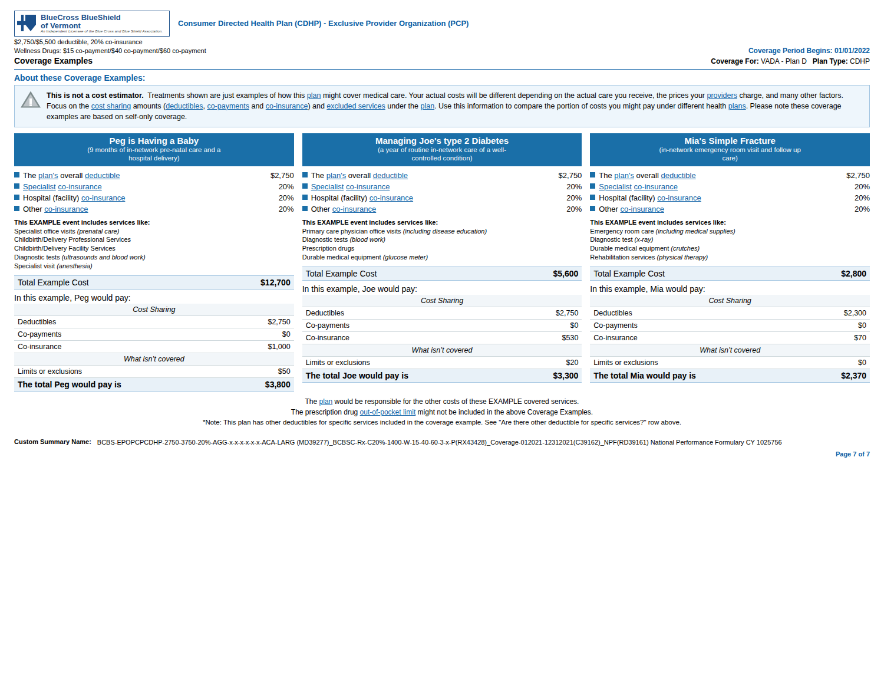BlueCross BlueShield
of Vermont
An Independent Licensee of the Blue Cross and Blue Shield Association.
Consumer Directed Health Plan (CDHP) - Exclusive Provider Organization (PCP)
$2,750/$5,500 deductible, 20% co-insurance
Wellness Drugs: $15 co-payment/$40 co-payment/$60 co-payment
Coverage Examples
Coverage Period Begins: 01/01/2022
Coverage For: VADA - Plan D Plan Type: CDHP
About these Coverage Examples:
This is not a cost estimator. Treatments shown are just examples of how this plan might cover medical care. Your actual costs will be different depending on the actual care you receive, the prices your providers charge, and many other factors. Focus on the cost sharing amounts (deductibles, co-payments and co-insurance) and excluded services under the plan. Use this information to compare the portion of costs you might pay under different health plans. Please note these coverage examples are based on self-only coverage.
Peg is Having a Baby
(9 months of in-network pre-natal care and a
hospital delivery)
The plan's overall deductible $2,750
Specialist co-insurance 20%
Hospital (facility) co-insurance 20%
Other co-insurance 20%
This EXAMPLE event includes services like:
Specialist office visits (prenatal care)
Childbirth/Delivery Professional Services
Childbirth/Delivery Facility Services
Diagnostic tests (ultrasounds and blood work)
Specialist visit (anesthesia)
Total Example Cost $12,700
In this example, Peg would pay:
| Cost Sharing |
| Deductibles | $2,750 |
| Co-payments | $0 |
| Co-insurance | $1,000 |
| What isn’t covered |
| Limits or exclusions | $50 |
| The total Peg would pay is | $3,800 |
Managing Joe's type 2 Diabetes
(a year of routine in-network care of a well-
controlled condition)
The plan's overall deductible $2,750
Specialist co-insurance 20%
Hospital (facility) co-insurance 20%
Other co-insurance 20%
This EXAMPLE event includes services like:
Primary care physician office visits (including disease education)
Diagnostic tests (blood work)
Prescription drugs
Durable medical equipment (glucose meter)
Total Example Cost $5,600
In this example, Joe would pay:
| Cost Sharing |
| Deductibles | $2,750 |
| Co-payments | $0 |
| Co-insurance | $530 |
| What isn’t covered |
| Limits or exclusions | $20 |
| The total Joe would pay is | $3,300 |
Mia's Simple Fracture
(in-network emergency room visit and follow up
care)
The plan's overall deductible $2,750
Specialist co-insurance 20%
Hospital (facility) co-insurance 20%
Other co-insurance 20%
This EXAMPLE event includes services like:
Emergency room care (including medical supplies)
Diagnostic test (x-ray)
Durable medical equipment (crutches)
Rehabilitation services (physical therapy)
Total Example Cost $2,800
In this example, Mia would pay:
| Cost Sharing |
| Deductibles | $2,300 |
| Co-payments | $0 |
| Co-insurance | $70 |
| What isn’t covered |
| Limits or exclusions | $0 |
| The total Mia would pay is | $2,370 |
The plan would be responsible for the other costs of these EXAMPLE covered services.
The prescription drug out-of-pocket limit might not be included in the above Coverage Examples.
*Note: This plan has other deductibles for specific services included in the coverage example. See "Are there other deductible for specific services?" row above.
Custom Summary Name:
BCBS-EPOPCPCDHP-2750-3750-20%-AGG-x-x-x-x-x-x-ACA-LARG (MD39277)_BCBSC-Rx-C20%-1400-W-15-40-60-3-x-P(RX43428)_Coverage-012021-12312021(C39162)_NPF(RD39161) National Performance Formulary CY 1025756
Page 7 of 7